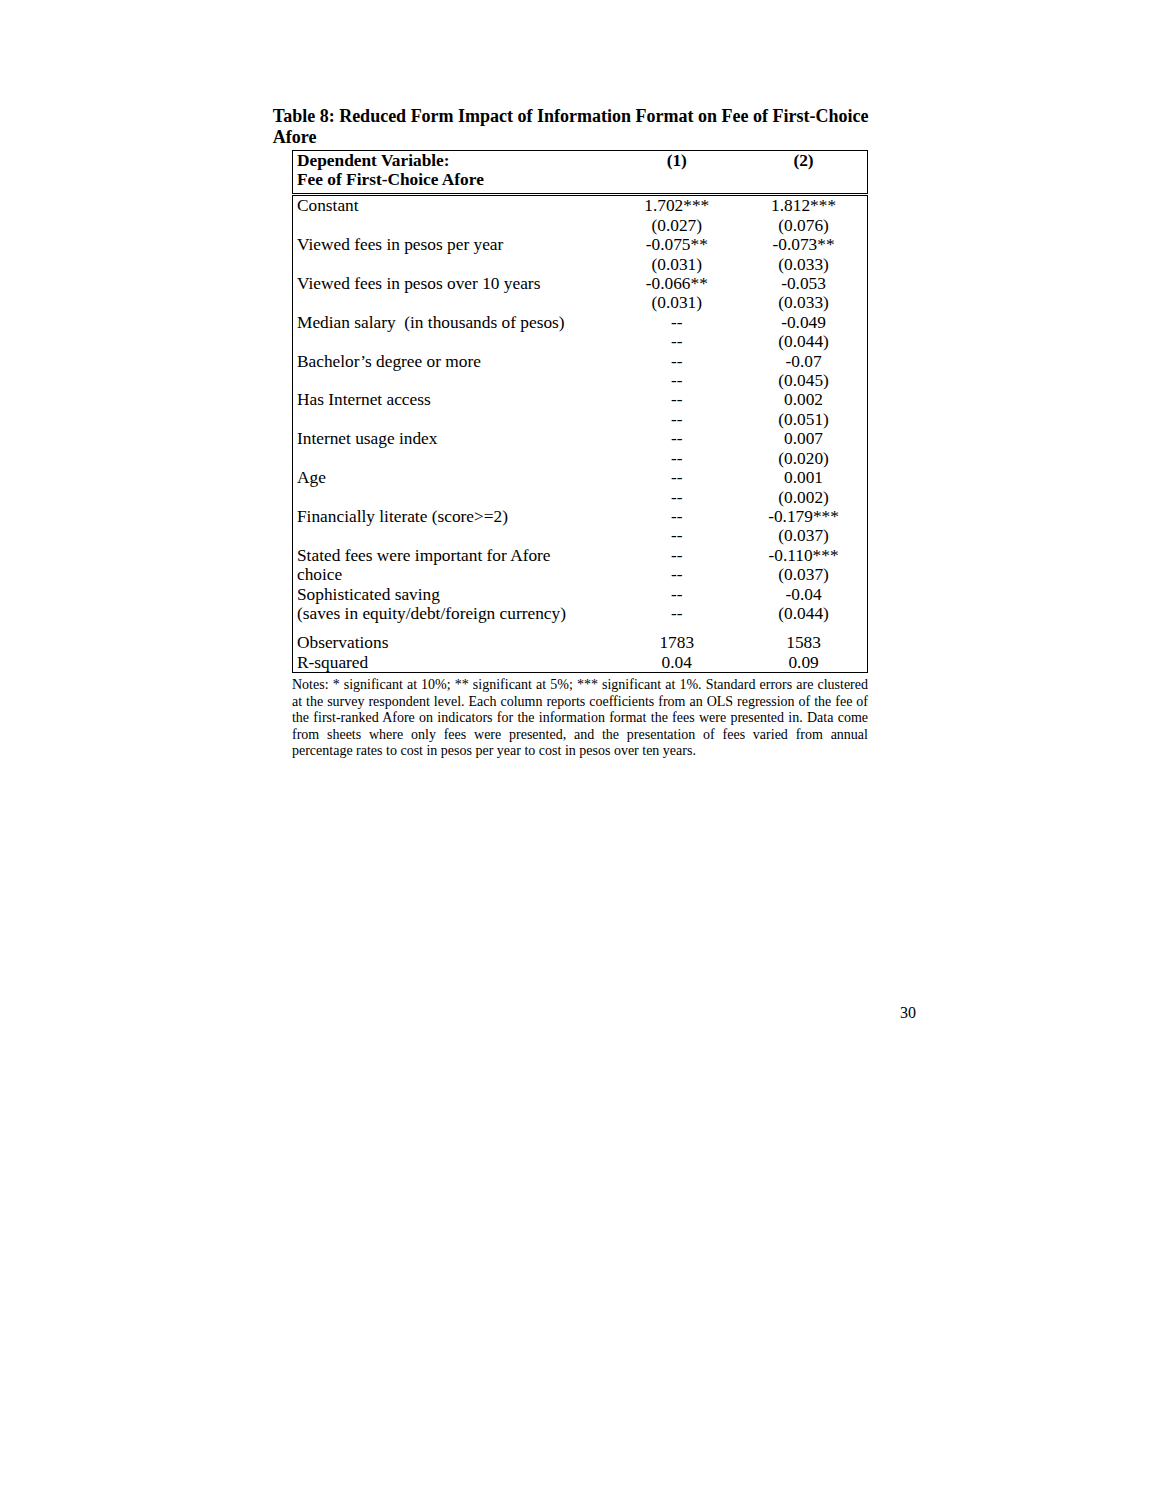Table 8: Reduced Form Impact of Information Format on Fee of First-Choice Afore
| Dependent Variable: Fee of First-Choice Afore | (1) | (2) |
| Constant | 1.702*** | 1.812*** |
| | (0.027) | (0.076) |
| Viewed fees in pesos per year | -0.075** | -0.073** |
| | (0.031) | (0.033) |
| Viewed fees in pesos over 10 years | -0.066** | -0.053 |
| | (0.031) | (0.033) |
| Median salary (in thousands of pesos) | -- | -0.049 |
| | -- | (0.044) |
| Bachelor’s degree or more | -- | -0.07 |
| | -- | (0.045) |
| Has Internet access | -- | 0.002 |
| | -- | (0.051) |
| Internet usage index | -- | 0.007 |
| | -- | (0.020) |
| Age | -- | 0.001 |
| | -- | (0.002) |
| Financially literate (score>=2) | -- | -0.179*** |
| | -- | (0.037) |
| Stated fees were important for Afore | -- | -0.110*** |
| choice | -- | (0.037) |
| Sophisticated saving | -- | -0.04 |
| (saves in equity/debt/foreign currency) | -- | (0.044) |
| Observations | 1783 | 1583 |
| R-squared | 0.04 | 0.09 |
Notes: * significant at 10%; ** significant at 5%; *** significant at 1%. Standard errors are clustered at the survey respondent level. Each column reports coefficients from an OLS regression of the fee of the first-ranked Afore on indicators for the information format the fees were presented in. Data come from sheets where only fees were presented, and the presentation of fees varied from annual percentage rates to cost in pesos per year to cost in pesos over ten years.
30